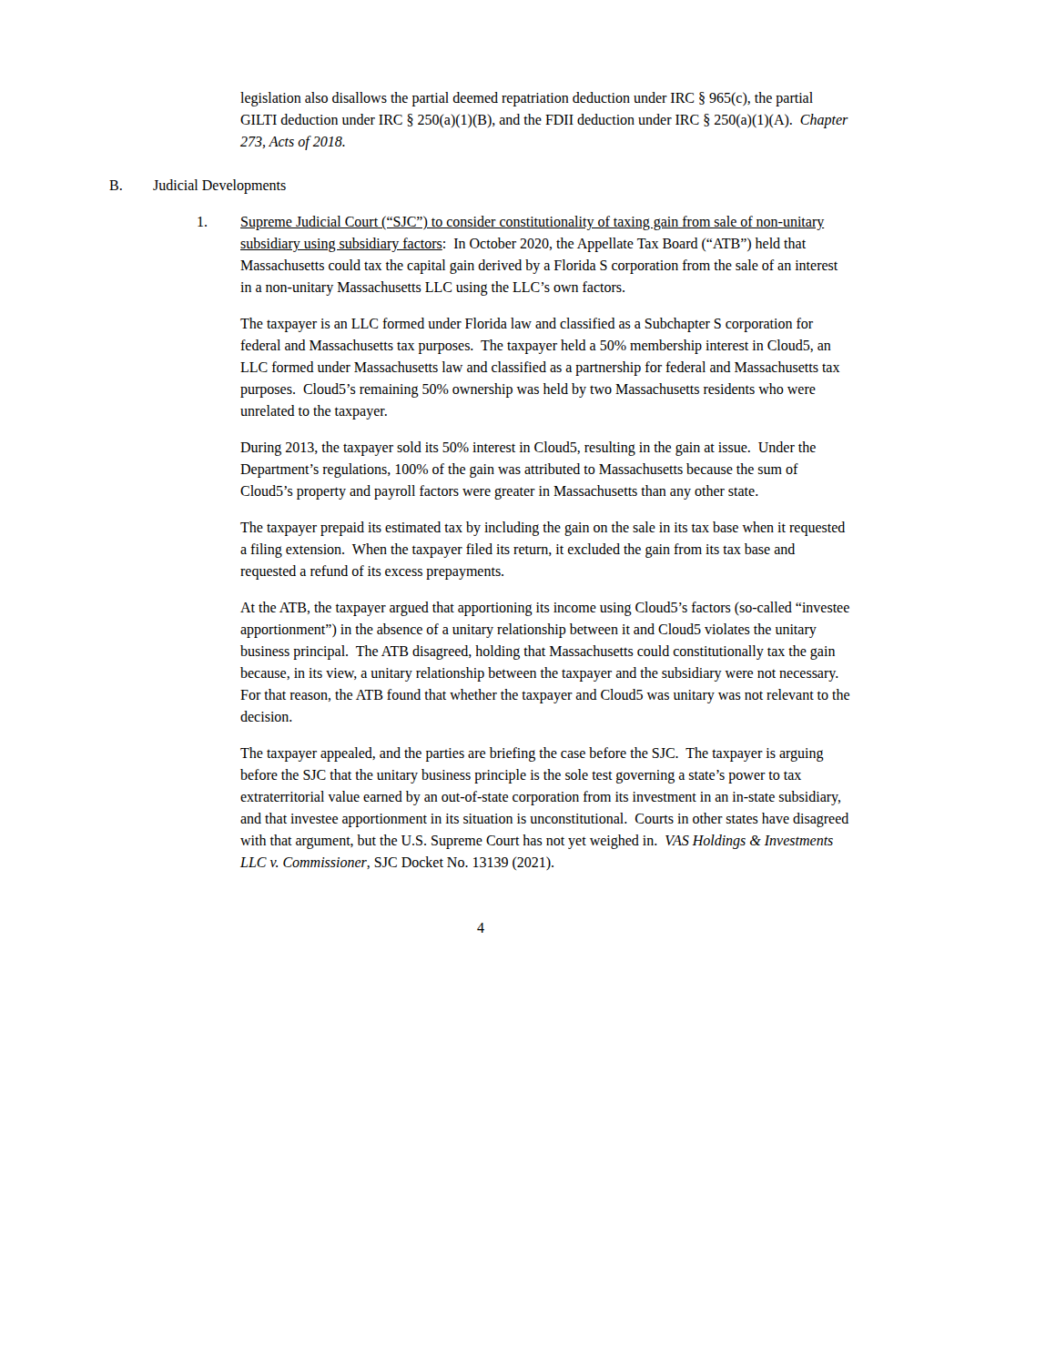legislation also disallows the partial deemed repatriation deduction under IRC § 965(c), the partial GILTI deduction under IRC § 250(a)(1)(B), and the FDII deduction under IRC § 250(a)(1)(A). Chapter 273, Acts of 2018.
B. Judicial Developments
1.
Supreme Judicial Court (“SJC”) to consider constitutionality of taxing gain from sale of non-unitary subsidiary using subsidiary factors: In October 2020, the Appellate Tax Board (“ATB”) held that Massachusetts could tax the capital gain derived by a Florida S corporation from the sale of an interest in a non-unitary Massachusetts LLC using the LLC’s own factors.
The taxpayer is an LLC formed under Florida law and classified as a Subchapter S corporation for federal and Massachusetts tax purposes. The taxpayer held a 50% membership interest in Cloud5, an LLC formed under Massachusetts law and classified as a partnership for federal and Massachusetts tax purposes. Cloud5’s remaining 50% ownership was held by two Massachusetts residents who were unrelated to the taxpayer.
During 2013, the taxpayer sold its 50% interest in Cloud5, resulting in the gain at issue. Under the Department’s regulations, 100% of the gain was attributed to Massachusetts because the sum of Cloud5’s property and payroll factors were greater in Massachusetts than any other state.
The taxpayer prepaid its estimated tax by including the gain on the sale in its tax base when it requested a filing extension. When the taxpayer filed its return, it excluded the gain from its tax base and requested a refund of its excess prepayments.
At the ATB, the taxpayer argued that apportioning its income using Cloud5’s factors (so-called “investee apportionment”) in the absence of a unitary relationship between it and Cloud5 violates the unitary business principal. The ATB disagreed, holding that Massachusetts could constitutionally tax the gain because, in its view, a unitary relationship between the taxpayer and the subsidiary were not necessary. For that reason, the ATB found that whether the taxpayer and Cloud5 was unitary was not relevant to the decision.
The taxpayer appealed, and the parties are briefing the case before the SJC. The taxpayer is arguing before the SJC that the unitary business principle is the sole test governing a state’s power to tax extraterritorial value earned by an out-of-state corporation from its investment in an in-state subsidiary, and that investee apportionment in its situation is unconstitutional. Courts in other states have disagreed with that argument, but the U.S. Supreme Court has not yet weighed in. VAS Holdings & Investments LLC v. Commissioner, SJC Docket No. 13139 (2021).
4